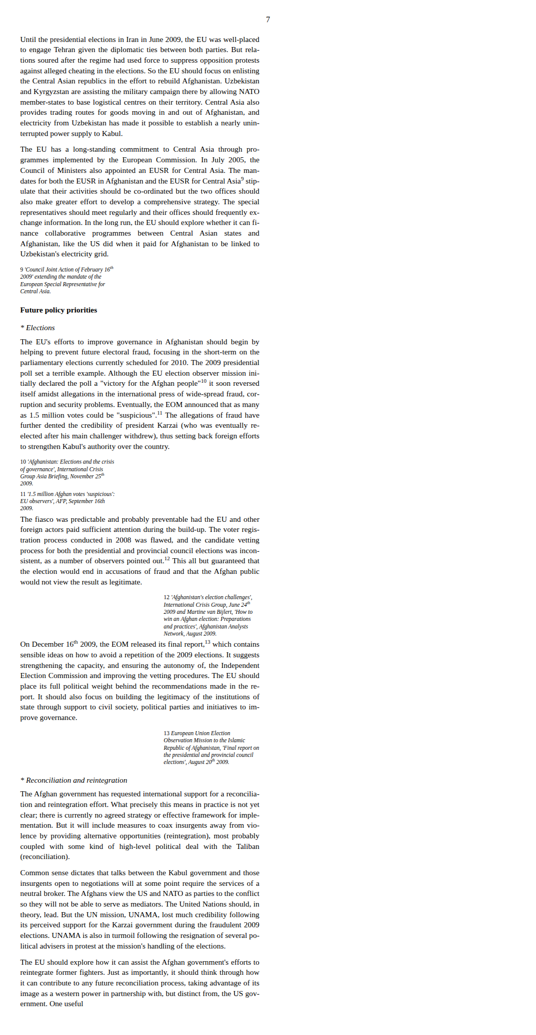7
Until the presidential elections in Iran in June 2009, the EU was well-placed to engage Tehran given the diplomatic ties between both parties. But relations soured after the regime had used force to suppress opposition protests against alleged cheating in the elections. So the EU should focus on enlisting the Central Asian republics in the effort to rebuild Afghanistan. Uzbekistan and Kyrgyzstan are assisting the military campaign there by allowing NATO member-states to base logistical centres on their territory. Central Asia also provides trading routes for goods moving in and out of Afghanistan, and electricity from Uzbekistan has made it possible to establish a nearly uninterrupted power supply to Kabul.
The EU has a long-standing commitment to Central Asia through programmes implemented by the European Commission. In July 2005, the Council of Ministers also appointed an EUSR for Central Asia. The mandates for both the EUSR in Afghanistan and the EUSR for Central Asia9 stipulate that their activities should be co-ordinated but the two offices should also make greater effort to develop a comprehensive strategy. The special representatives should meet regularly and their offices should frequently exchange information. In the long run, the EU should explore whether it can finance collaborative programmes between Central Asian states and Afghanistan, like the US did when it paid for Afghanistan to be linked to Uzbekistan's electricity grid.
9 'Council Joint Action of February 16th 2009' extending the mandate of the European Special Representative for Central Asia.
Future policy priorities
* Elections
The EU's efforts to improve governance in Afghanistan should begin by helping to prevent future electoral fraud, focusing in the short-term on the parliamentary elections currently scheduled for 2010. The 2009 presidential poll set a terrible example. Although the EU election observer mission initially declared the poll a "victory for the Afghan people"10 it soon reversed itself amidst allegations in the international press of wide-spread fraud, corruption and security problems. Eventually, the EOM announced that as many as 1.5 million votes could be "suspicious".11 The allegations of fraud have further dented the credibility of president Karzai (who was eventually re-elected after his main challenger withdrew), thus setting back foreign efforts to strengthen Kabul's authority over the country.
10 'Afghanistan: Elections and the crisis of governance', International Crisis Group Asia Briefing, November 25th 2009.
11 '1.5 million Afghan votes 'suspicious': EU observers', AFP, September 16th 2009.
The fiasco was predictable and probably preventable had the EU and other foreign actors paid sufficient attention during the build-up. The voter registration process conducted in 2008 was flawed, and the candidate vetting process for both the presidential and provincial council elections was inconsistent, as a number of observers pointed out.12 This all but guaranteed that the election would end in accusations of fraud and that the Afghan public would not view the result as legitimate.
12 'Afghanistan's election challenges', International Crisis Group, June 24th 2009 and Martine van Bijlert, 'How to win an Afghan election: Preparations and practices', Afghanistan Analysts Network, August 2009.
On December 16th 2009, the EOM released its final report,13 which contains sensible ideas on how to avoid a repetition of the 2009 elections. It suggests strengthening the capacity, and ensuring the autonomy of, the Independent Election Commission and improving the vetting procedures. The EU should place its full political weight behind the recommendations made in the report. It should also focus on building the legitimacy of the institutions of state through support to civil society, political parties and initiatives to improve governance.
13 European Union Election Observation Mission to the Islamic Republic of Afghanistan, 'Final report on the presidential and provincial council elections', August 20th 2009.
* Reconciliation and reintegration
The Afghan government has requested international support for a reconciliation and reintegration effort. What precisely this means in practice is not yet clear; there is currently no agreed strategy or effective framework for implementation. But it will include measures to coax insurgents away from violence by providing alternative opportunities (reintegration), most probably coupled with some kind of high-level political deal with the Taliban (reconciliation).
Common sense dictates that talks between the Kabul government and those insurgents open to negotiations will at some point require the services of a neutral broker. The Afghans view the US and NATO as parties to the conflict so they will not be able to serve as mediators. The United Nations should, in theory, lead. But the UN mission, UNAMA, lost much credibility following its perceived support for the Karzai government during the fraudulent 2009 elections. UNAMA is also in turmoil following the resignation of several political advisers in protest at the mission's handling of the elections.
The EU should explore how it can assist the Afghan government's efforts to reintegrate former fighters. Just as importantly, it should think through how it can contribute to any future reconciliation process, taking advantage of its image as a western power in partnership with, but distinct from, the US government. One useful